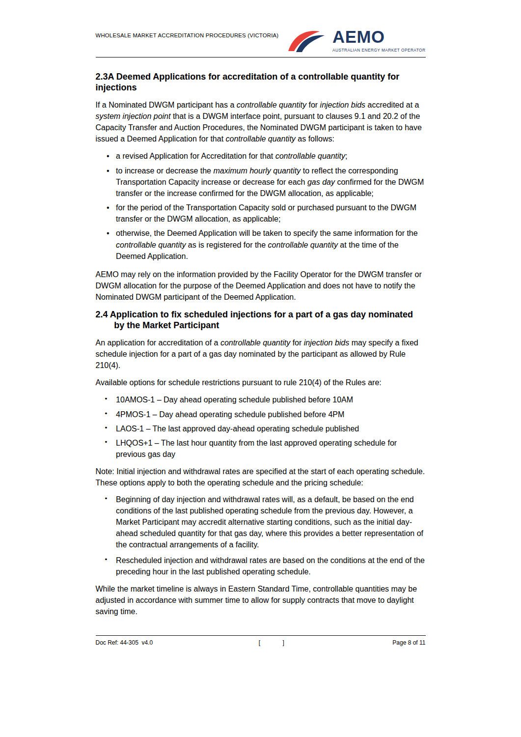Wholesale Market Accreditation Procedures (Victoria)
AEMO
Australian Energy Market Operator
2.3A Deemed Applications for accreditation of a controllable quantity for injections
If a Nominated DWGM participant has a controllable quantity for injection bids accredited at a system injection point that is a DWGM interface point, pursuant to clauses 9.1 and 20.2 of the Capacity Transfer and Auction Procedures, the Nominated DWGM participant is taken to have issued a Deemed Application for that controllable quantity as follows:
a revised Application for Accreditation for that controllable quantity;
to increase or decrease the maximum hourly quantity to reflect the corresponding Transportation Capacity increase or decrease for each gas day confirmed for the DWGM transfer or the increase confirmed for the DWGM allocation, as applicable;
for the period of the Transportation Capacity sold or purchased pursuant to the DWGM transfer or the DWGM allocation, as applicable;
otherwise, the Deemed Application will be taken to specify the same information for the controllable quantity as is registered for the controllable quantity at the time of the Deemed Application.
AEMO may rely on the information provided by the Facility Operator for the DWGM transfer or DWGM allocation for the purpose of the Deemed Application and does not have to notify the Nominated DWGM participant of the Deemed Application.
2.4 Application to fix scheduled injections for a part of a gas day nominated by the Market Participant
An application for accreditation of a controllable quantity for injection bids may specify a fixed schedule injection for a part of a gas day nominated by the participant as allowed by Rule 210(4).
Available options for schedule restrictions pursuant to rule 210(4) of the Rules are:
10AMOS-1 – Day ahead operating schedule published before 10AM
4PMOS-1 – Day ahead operating schedule published before 4PM
LAOS-1 – The last approved day-ahead operating schedule published
LHQOS+1 – The last hour quantity from the last approved operating schedule for previous gas day
Note: Initial injection and withdrawal rates are specified at the start of each operating schedule. These options apply to both the operating schedule and the pricing schedule:
Beginning of day injection and withdrawal rates will, as a default, be based on the end conditions of the last published operating schedule from the previous day. However, a Market Participant may accredit alternative starting conditions, such as the initial day-ahead scheduled quantity for that gas day, where this provides a better representation of the contractual arrangements of a facility.
Rescheduled injection and withdrawal rates are based on the conditions at the end of the preceding hour in the last published operating schedule.
While the market timeline is always in Eastern Standard Time, controllable quantities may be adjusted in accordance with summer time to allow for supply contracts that move to daylight saving time.
Doc Ref: 44-305 v4.0
[ ]
Page 8 of 11